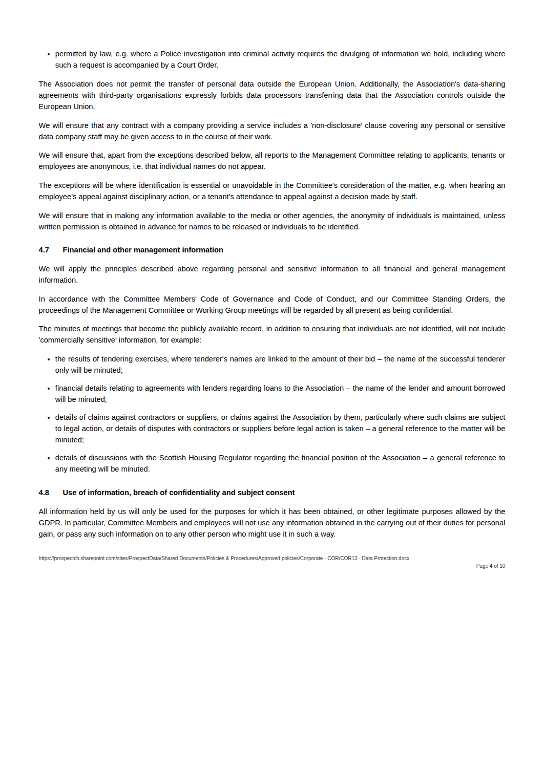permitted by law, e.g. where a Police investigation into criminal activity requires the divulging of information we hold, including where such a request is accompanied by a Court Order.
The Association does not permit the transfer of personal data outside the European Union. Additionally, the Association's data-sharing agreements with third-party organisations expressly forbids data processors transferring data that the Association controls outside the European Union.
We will ensure that any contract with a company providing a service includes a 'non-disclosure' clause covering any personal or sensitive data company staff may be given access to in the course of their work.
We will ensure that, apart from the exceptions described below, all reports to the Management Committee relating to applicants, tenants or employees are anonymous, i.e. that individual names do not appear.
The exceptions will be where identification is essential or unavoidable in the Committee's consideration of the matter, e.g. when hearing an employee's appeal against disciplinary action, or a tenant's attendance to appeal against a decision made by staff.
We will ensure that in making any information available to the media or other agencies, the anonymity of individuals is maintained, unless written permission is obtained in advance for names to be released or individuals to be identified.
4.7 Financial and other management information
We will apply the principles described above regarding personal and sensitive information to all financial and general management information.
In accordance with the Committee Members' Code of Governance and Code of Conduct, and our Committee Standing Orders, the proceedings of the Management Committee or Working Group meetings will be regarded by all present as being confidential.
The minutes of meetings that become the publicly available record, in addition to ensuring that individuals are not identified, will not include 'commercially sensitive' information, for example:
the results of tendering exercises, where tenderer's names are linked to the amount of their bid – the name of the successful tenderer only will be minuted;
financial details relating to agreements with lenders regarding loans to the Association – the name of the lender and amount borrowed will be minuted;
details of claims against contractors or suppliers, or claims against the Association by them, particularly where such claims are subject to legal action, or details of disputes with contractors or suppliers before legal action is taken – a general reference to the matter will be minuted;
details of discussions with the Scottish Housing Regulator regarding the financial position of the Association – a general reference to any meeting will be minuted.
4.8 Use of information, breach of confidentiality and subject consent
All information held by us will only be used for the purposes for which it has been obtained, or other legitimate purposes allowed by the GDPR. In particular, Committee Members and employees will not use any information obtained in the carrying out of their duties for personal gain, or pass any such information on to any other person who might use it in such a way.
https://prospectch.sharepoint.com/sites/ProspectData/Shared Documents/Policies & Procedures/Approved policies/Corporate - COR/COR13 - Data Protection.docx Page 4 of 10